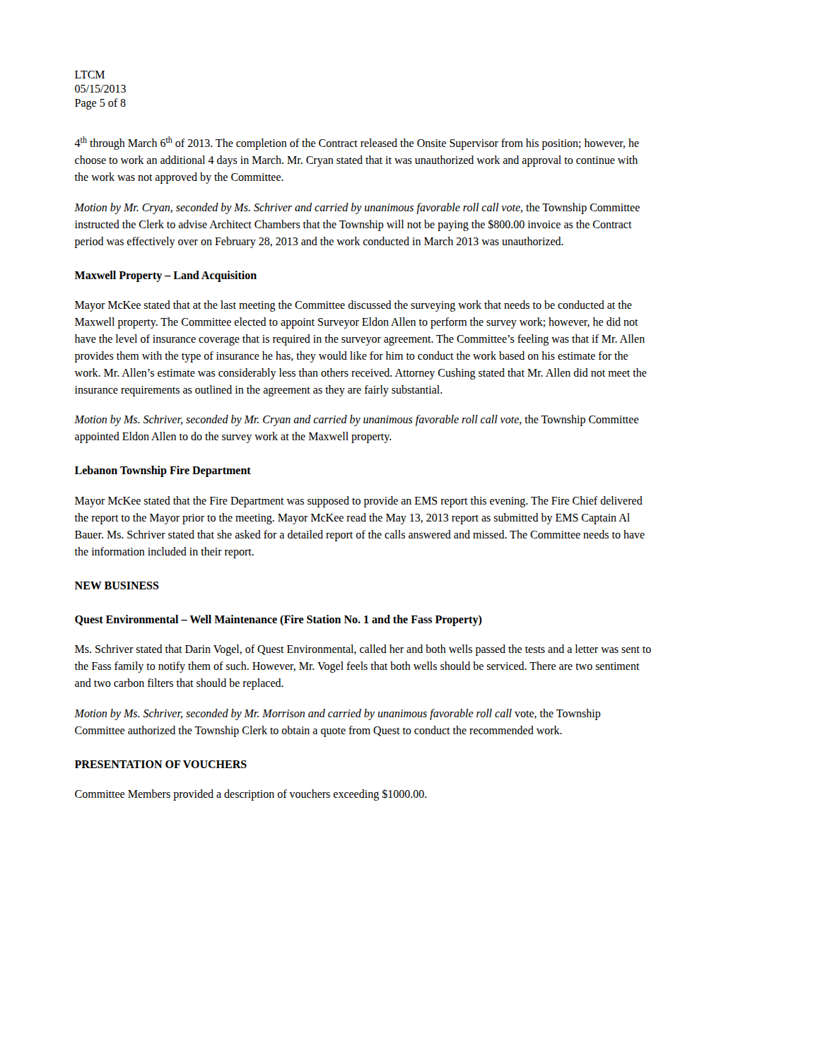LTCM
05/15/2013
Page 5 of 8
4th through March 6th of 2013. The completion of the Contract released the Onsite Supervisor from his position; however, he choose to work an additional 4 days in March. Mr. Cryan stated that it was unauthorized work and approval to continue with the work was not approved by the Committee.
Motion by Mr. Cryan, seconded by Ms. Schriver and carried by unanimous favorable roll call vote, the Township Committee instructed the Clerk to advise Architect Chambers that the Township will not be paying the $800.00 invoice as the Contract period was effectively over on February 28, 2013 and the work conducted in March 2013 was unauthorized.
Maxwell Property – Land Acquisition
Mayor McKee stated that at the last meeting the Committee discussed the surveying work that needs to be conducted at the Maxwell property. The Committee elected to appoint Surveyor Eldon Allen to perform the survey work; however, he did not have the level of insurance coverage that is required in the surveyor agreement. The Committee’s feeling was that if Mr. Allen provides them with the type of insurance he has, they would like for him to conduct the work based on his estimate for the work. Mr. Allen’s estimate was considerably less than others received. Attorney Cushing stated that Mr. Allen did not meet the insurance requirements as outlined in the agreement as they are fairly substantial.
Motion by Ms. Schriver, seconded by Mr. Cryan and carried by unanimous favorable roll call vote, the Township Committee appointed Eldon Allen to do the survey work at the Maxwell property.
Lebanon Township Fire Department
Mayor McKee stated that the Fire Department was supposed to provide an EMS report this evening. The Fire Chief delivered the report to the Mayor prior to the meeting. Mayor McKee read the May 13, 2013 report as submitted by EMS Captain Al Bauer. Ms. Schriver stated that she asked for a detailed report of the calls answered and missed. The Committee needs to have the information included in their report.
NEW BUSINESS
Quest Environmental – Well Maintenance (Fire Station No. 1 and the Fass Property)
Ms. Schriver stated that Darin Vogel, of Quest Environmental, called her and both wells passed the tests and a letter was sent to the Fass family to notify them of such. However, Mr. Vogel feels that both wells should be serviced. There are two sentiment and two carbon filters that should be replaced.
Motion by Ms. Schriver, seconded by Mr. Morrison and carried by unanimous favorable roll call vote, the Township Committee authorized the Township Clerk to obtain a quote from Quest to conduct the recommended work.
PRESENTATION OF VOUCHERS
Committee Members provided a description of vouchers exceeding $1000.00.